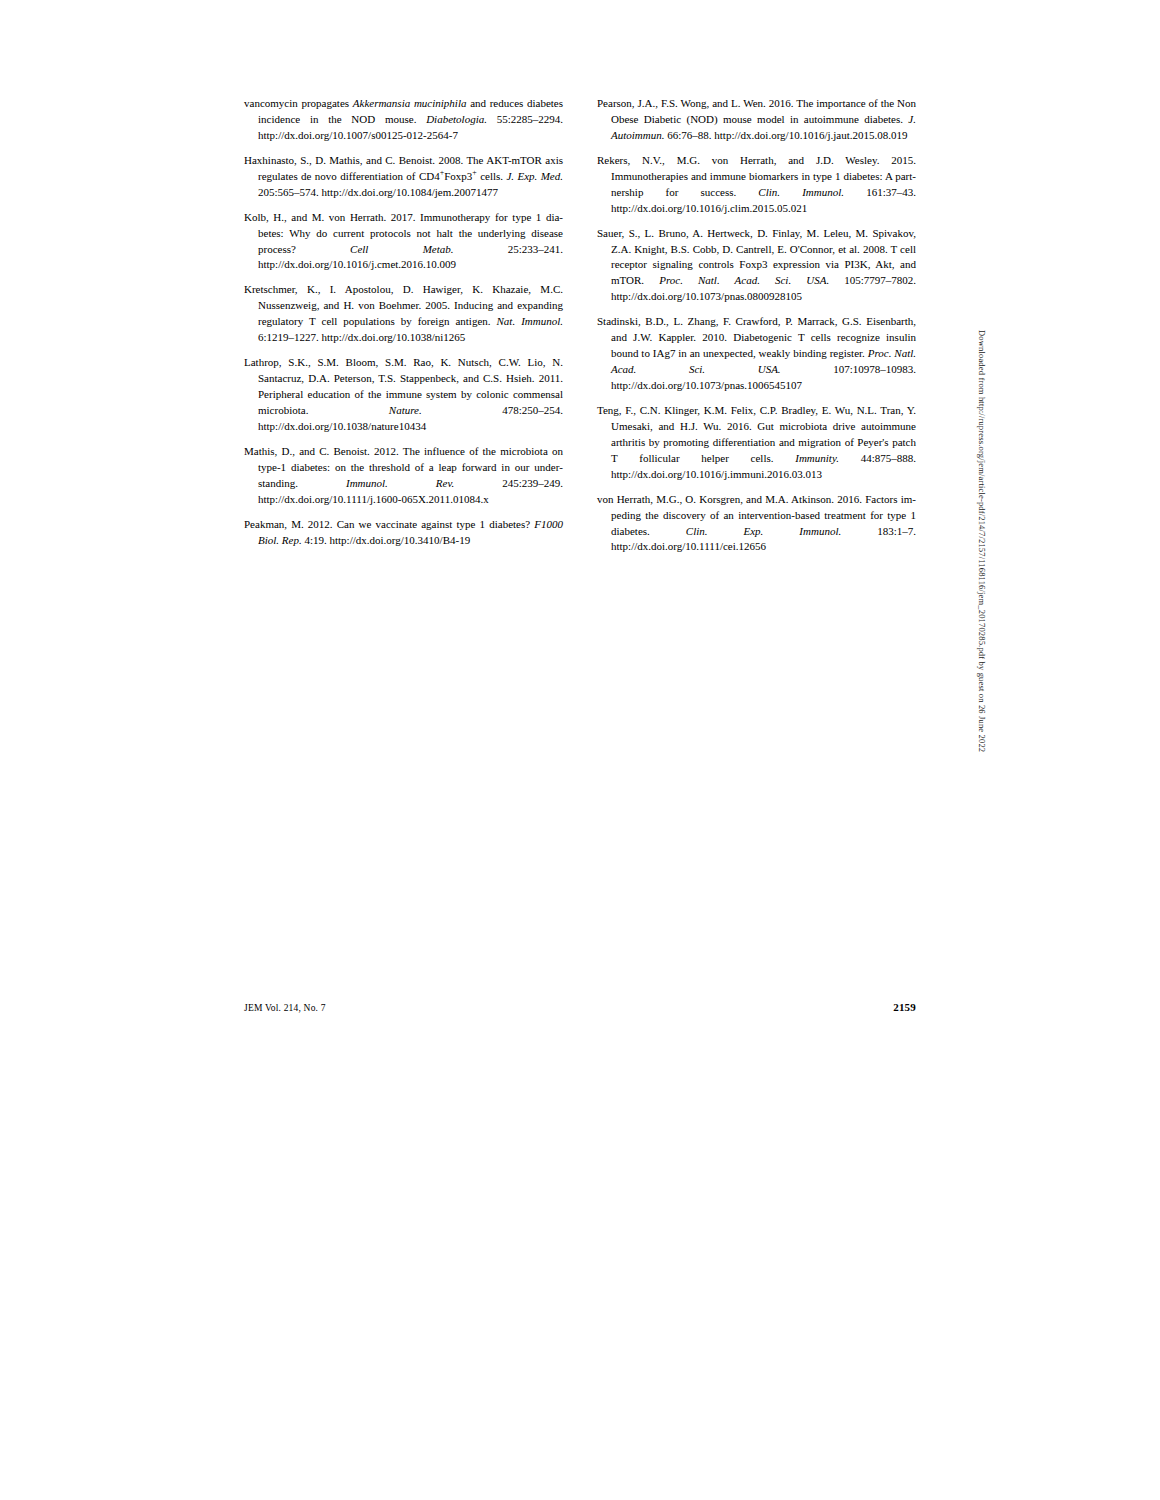Downloaded from http://rupress.org/jem/article-pdf/214/7/2157/1168116/jem_20170285.pdf by guest on 26 June 2022
vancomycin propagates Akkermansia muciniphila and reduces diabetes incidence in the NOD mouse. Diabetologia. 55:2285–2294. http://dx.doi.org/10.1007/s00125-012-2564-7
Haxhinasto, S., D. Mathis, and C. Benoist. 2008. The AKT-mTOR axis regulates de novo differentiation of CD4+Foxp3+ cells. J. Exp. Med. 205:565–574. http://dx.doi.org/10.1084/jem.20071477
Kolb, H., and M. von Herrath. 2017. Immunotherapy for type 1 diabetes: Why do current protocols not halt the underlying disease process? Cell Metab. 25:233–241. http://dx.doi.org/10.1016/j.cmet.2016.10.009
Kretschmer, K., I. Apostolou, D. Hawiger, K. Khazaie, M.C. Nussenzweig, and H. von Boehmer. 2005. Inducing and expanding regulatory T cell populations by foreign antigen. Nat. Immunol. 6:1219–1227. http://dx.doi.org/10.1038/ni1265
Lathrop, S.K., S.M. Bloom, S.M. Rao, K. Nutsch, C.W. Lio, N. Santacruz, D.A. Peterson, T.S. Stappenbeck, and C.S. Hsieh. 2011. Peripheral education of the immune system by colonic commensal microbiota. Nature. 478:250–254. http://dx.doi.org/10.1038/nature10434
Mathis, D., and C. Benoist. 2012. The influence of the microbiota on type-1 diabetes: on the threshold of a leap forward in our understanding. Immunol. Rev. 245:239–249. http://dx.doi.org/10.1111/j.1600-065X.2011.01084.x
Peakman, M. 2012. Can we vaccinate against type 1 diabetes? F1000 Biol. Rep. 4:19. http://dx.doi.org/10.3410/B4-19
Pearson, J.A., F.S. Wong, and L. Wen. 2016. The importance of the Non Obese Diabetic (NOD) mouse model in autoimmune diabetes. J. Autoimmun. 66:76–88. http://dx.doi.org/10.1016/j.jaut.2015.08.019
Rekers, N.V., M.G. von Herrath, and J.D. Wesley. 2015. Immunotherapies and immune biomarkers in type 1 diabetes: A partnership for success. Clin. Immunol. 161:37–43. http://dx.doi.org/10.1016/j.clim.2015.05.021
Sauer, S., L. Bruno, A. Hertweck, D. Finlay, M. Leleu, M. Spivakov, Z.A. Knight, B.S. Cobb, D. Cantrell, E. O'Connor, et al. 2008. T cell receptor signaling controls Foxp3 expression via PI3K, Akt, and mTOR. Proc. Natl. Acad. Sci. USA. 105:7797–7802. http://dx.doi.org/10.1073/pnas.0800928105
Stadinski, B.D., L. Zhang, F. Crawford, P. Marrack, G.S. Eisenbarth, and J.W. Kappler. 2010. Diabetogenic T cells recognize insulin bound to IAg7 in an unexpected, weakly binding register. Proc. Natl. Acad. Sci. USA. 107:10978–10983. http://dx.doi.org/10.1073/pnas.1006545107
Teng, F., C.N. Klinger, K.M. Felix, C.P. Bradley, E. Wu, N.L. Tran, Y. Umesaki, and H.J. Wu. 2016. Gut microbiota drive autoimmune arthritis by promoting differentiation and migration of Peyer's patch T follicular helper cells. Immunity. 44:875–888. http://dx.doi.org/10.1016/j.immuni.2016.03.013
von Herrath, M.G., O. Korsgren, and M.A. Atkinson. 2016. Factors impeding the discovery of an intervention-based treatment for type 1 diabetes. Clin. Exp. Immunol. 183:1–7. http://dx.doi.org/10.1111/cei.12656
JEM Vol. 214, No. 7
2159